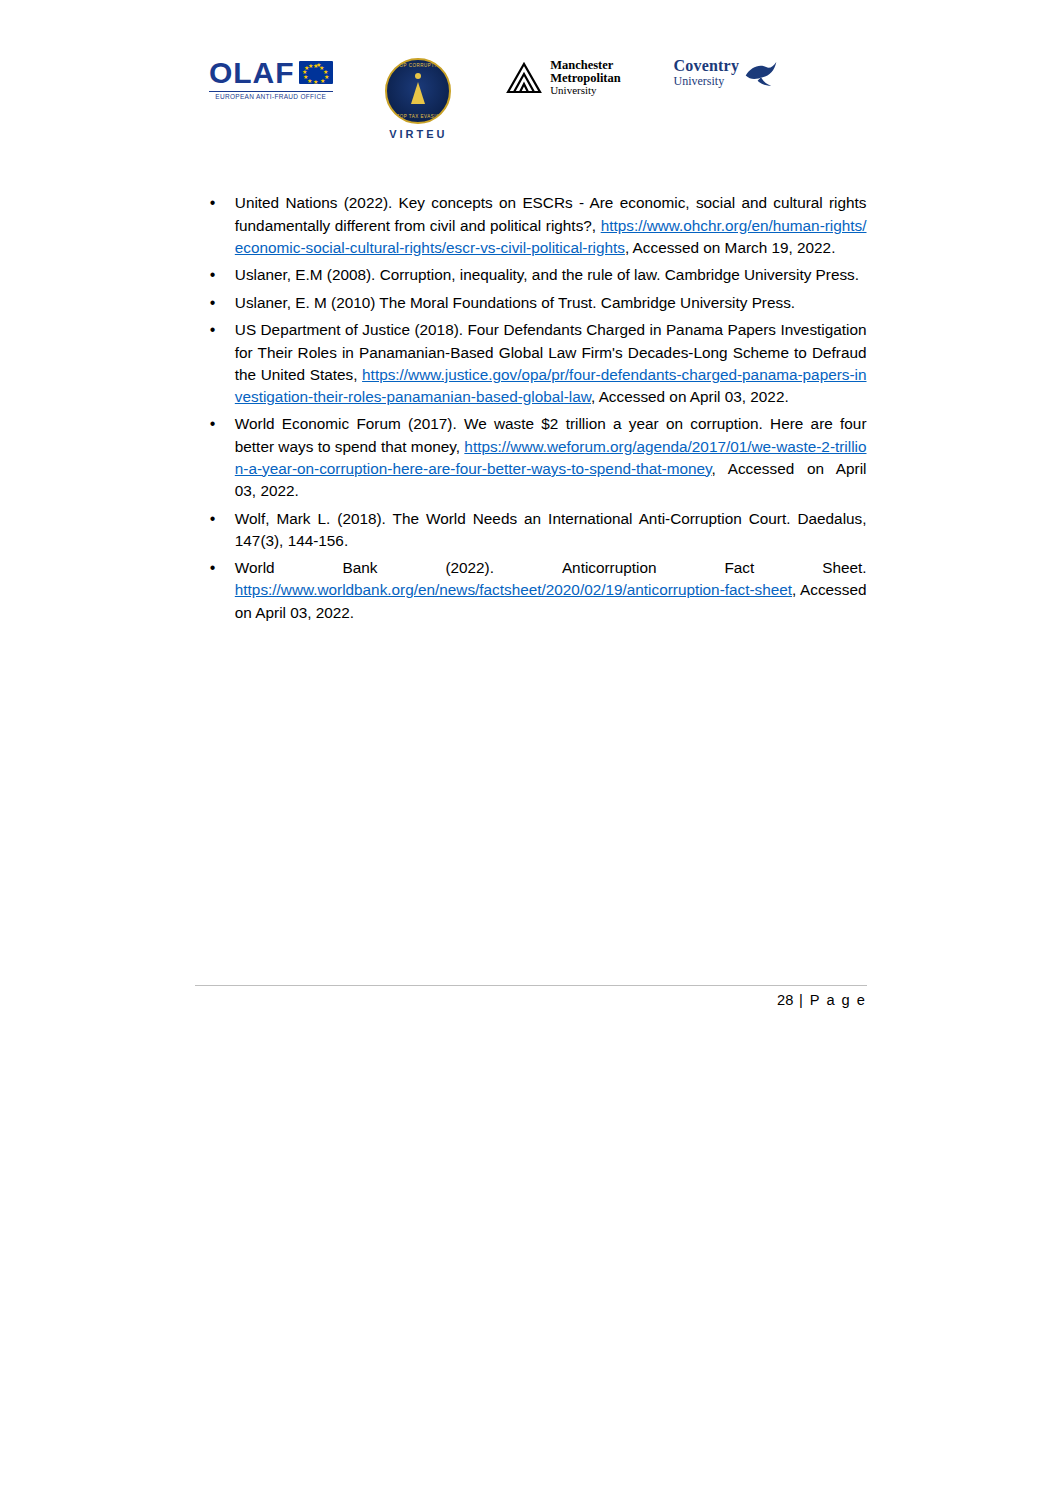OLAF ★ ★ ★ ★ ★ ★ ★ ★ ★ ★ ★ ★
EUROPEAN ANTI-FRAUD OFFICE
STOP CORRUPTION
STOP TAX EVASION
VIRTEU
Manchester
Metropolitan
University
Coventry
University
United Nations (2022). Key concepts on ESCRs - Are economic, social and cultural rights fundamentally different from civil and political rights?, https://www.ohchr.org/en/human-rights/economic-social-cultural-rights/escr-vs-civil-political-rights, Accessed on March 19, 2022.
Uslaner, E.M (2008). Corruption, inequality, and the rule of law. Cambridge University Press.
Uslaner, E. M (2010) The Moral Foundations of Trust. Cambridge University Press.
US Department of Justice (2018). Four Defendants Charged in Panama Papers Investigation for Their Roles in Panamanian-Based Global Law Firm's Decades-Long Scheme to Defraud the United States, https://www.justice.gov/opa/pr/four-defendants-charged-panama-papers-investigation-their-roles-panamanian-based-global-law, Accessed on April 03, 2022.
World Economic Forum (2017). We waste $2 trillion a year on corruption. Here are four better ways to spend that money, https://www.weforum.org/agenda/2017/01/we-waste-2-trillion-a-year-on-corruption-here-are-four-better-ways-to-spend-that-money, Accessed on April 03, 2022.
Wolf, Mark L. (2018). The World Needs an International Anti-Corruption Court. Daedalus, 147(3), 144-156.
World Bank(2022). Anticorruption Fact Sheet.
https://www.worldbank.org/en/news/factsheet/2020/02/19/anticorruption-fact-sheet, Accessed on April 03, 2022.
28 | P a g e